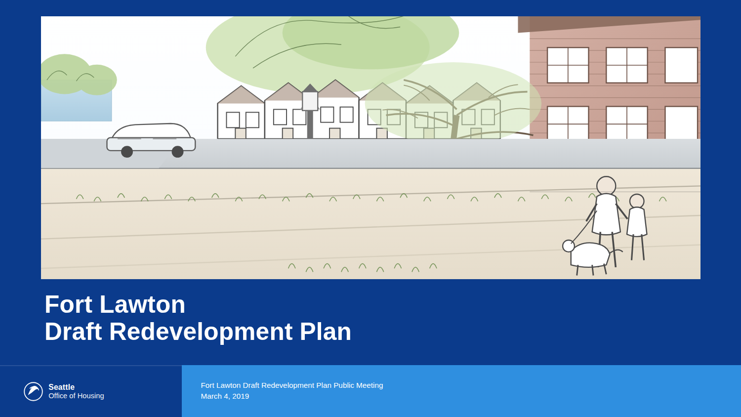Fort Lawton
Draft Redevelopment Plan
Seattle
Office of Housing
Fort Lawton Draft Redevelopment Plan Public Meeting
March 4, 2019